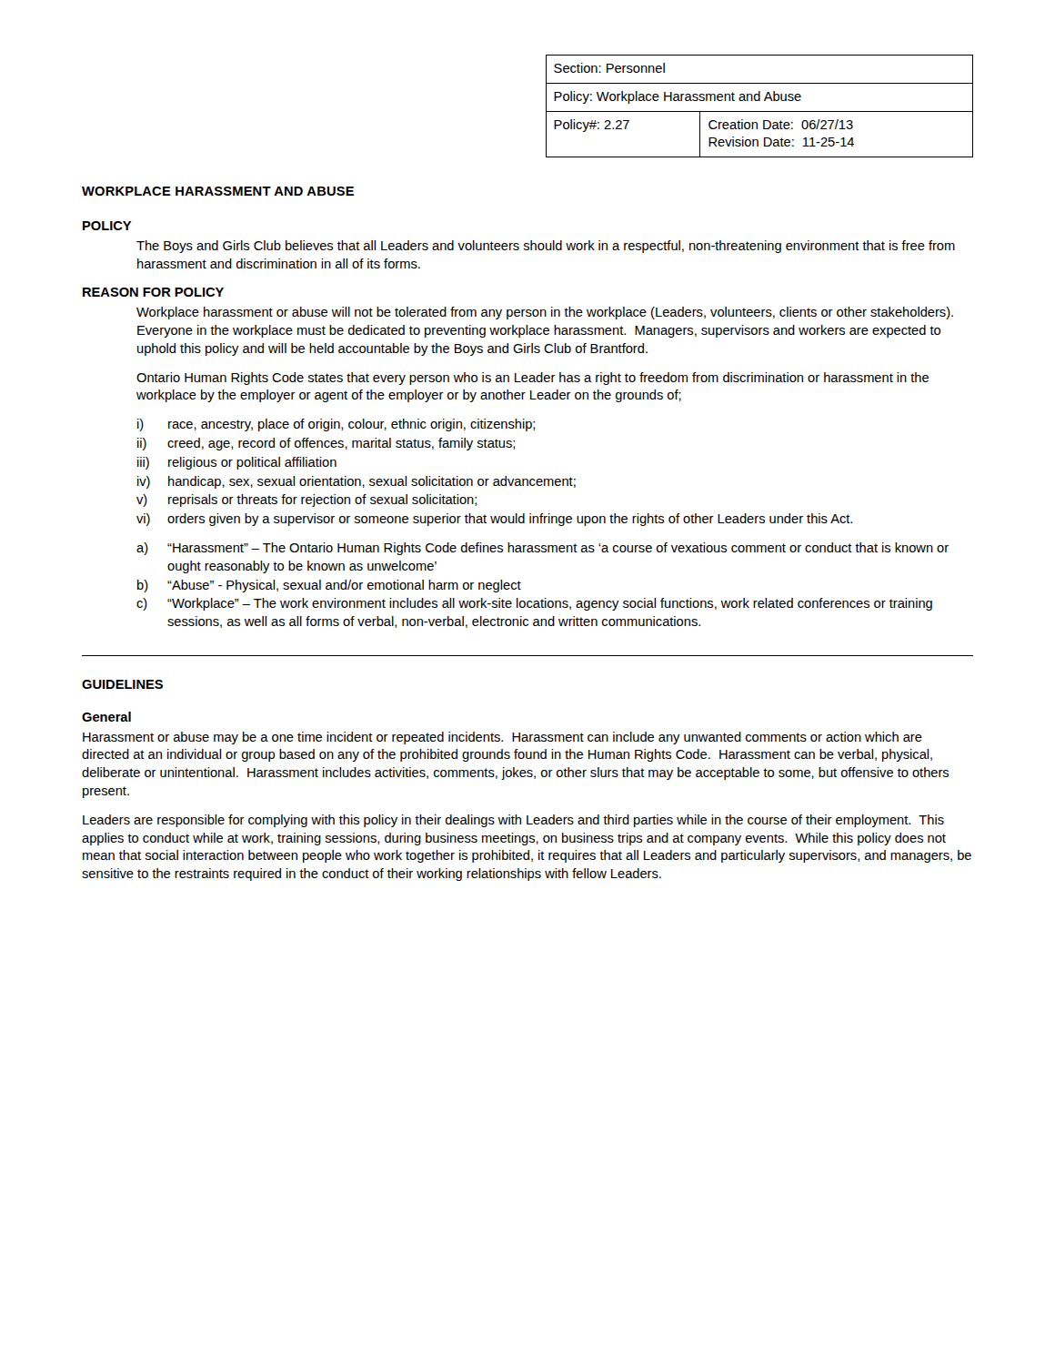| Section: Personnel |
| Policy: Workplace Harassment and Abuse |
| Policy#: 2.27 | Creation Date: 06/27/13 Revision Date: 11-25-14 |
WORKPLACE HARASSMENT AND ABUSE
POLICY
The Boys and Girls Club believes that all Leaders and volunteers should work in a respectful, non-threatening environment that is free from harassment and discrimination in all of its forms.
REASON FOR POLICY
Workplace harassment or abuse will not be tolerated from any person in the workplace (Leaders, volunteers, clients or other stakeholders). Everyone in the workplace must be dedicated to preventing workplace harassment. Managers, supervisors and workers are expected to uphold this policy and will be held accountable by the Boys and Girls Club of Brantford.
Ontario Human Rights Code states that every person who is an Leader has a right to freedom from discrimination or harassment in the workplace by the employer or agent of the employer or by another Leader on the grounds of;
i) race, ancestry, place of origin, colour, ethnic origin, citizenship;
ii) creed, age, record of offences, marital status, family status;
iii) religious or political affiliation
iv) handicap, sex, sexual orientation, sexual solicitation or advancement;
v) reprisals or threats for rejection of sexual solicitation;
vi) orders given by a supervisor or someone superior that would infringe upon the rights of other Leaders under this Act.
a)“Harassment” – The Ontario Human Rights Code defines harassment as ‘a course of vexatious comment or conduct that is known or ought reasonably to be known as unwelcome’
b)“Abuse” - Physical, sexual and/or emotional harm or neglect
c)“Workplace” – The work environment includes all work-site locations, agency social functions, work related conferences or training sessions, as well as all forms of verbal, non-verbal, electronic and written communications.
GUIDELINES
General
Harassment or abuse may be a one time incident or repeated incidents. Harassment can include any unwanted comments or action which are directed at an individual or group based on any of the prohibited grounds found in the Human Rights Code. Harassment can be verbal, physical, deliberate or unintentional. Harassment includes activities, comments, jokes, or other slurs that may be acceptable to some, but offensive to others present.
Leaders are responsible for complying with this policy in their dealings with Leaders and third parties while in the course of their employment. This applies to conduct while at work, training sessions, during business meetings, on business trips and at company events. While this policy does not mean that social interaction between people who work together is prohibited, it requires that all Leaders and particularly supervisors, and managers, be sensitive to the restraints required in the conduct of their working relationships with fellow Leaders.